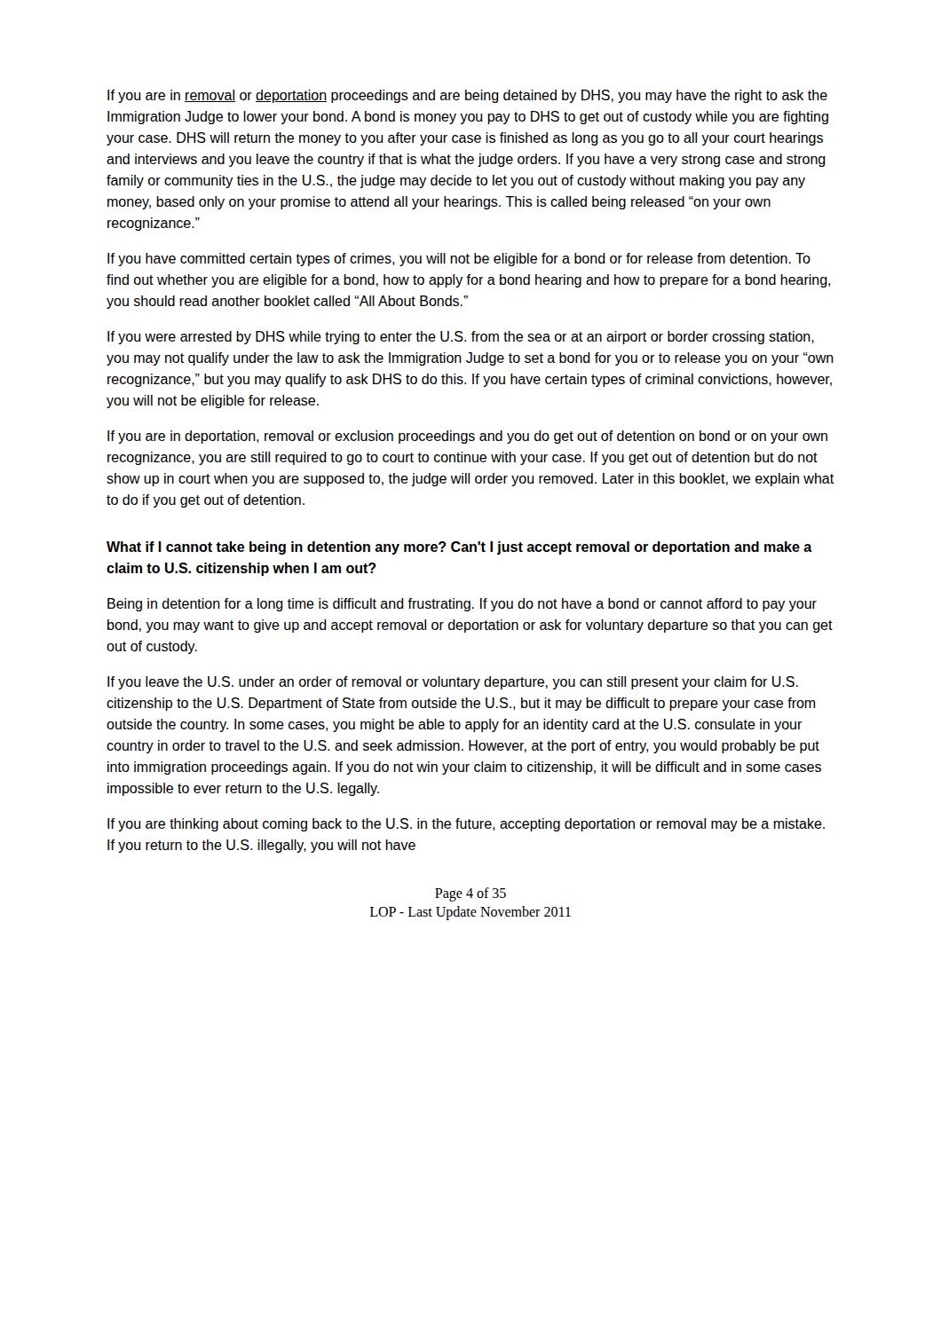If you are in removal or deportation proceedings and are being detained by DHS, you may have the right to ask the Immigration Judge to lower your bond. A bond is money you pay to DHS to get out of custody while you are fighting your case. DHS will return the money to you after your case is finished as long as you go to all your court hearings and interviews and you leave the country if that is what the judge orders. If you have a very strong case and strong family or community ties in the U.S., the judge may decide to let you out of custody without making you pay any money, based only on your promise to attend all your hearings. This is called being released “on your own recognizance.”
If you have committed certain types of crimes, you will not be eligible for a bond or for release from detention. To find out whether you are eligible for a bond, how to apply for a bond hearing and how to prepare for a bond hearing, you should read another booklet called “All About Bonds.”
If you were arrested by DHS while trying to enter the U.S. from the sea or at an airport or border crossing station, you may not qualify under the law to ask the Immigration Judge to set a bond for you or to release you on your “own recognizance,” but you may qualify to ask DHS to do this. If you have certain types of criminal convictions, however, you will not be eligible for release.
If you are in deportation, removal or exclusion proceedings and you do get out of detention on bond or on your own recognizance, you are still required to go to court to continue with your case. If you get out of detention but do not show up in court when you are supposed to, the judge will order you removed. Later in this booklet, we explain what to do if you get out of detention.
What if I cannot take being in detention any more? Can't I just accept removal or deportation and make a claim to U.S. citizenship when I am out?
Being in detention for a long time is difficult and frustrating. If you do not have a bond or cannot afford to pay your bond, you may want to give up and accept removal or deportation or ask for voluntary departure so that you can get out of custody.
If you leave the U.S. under an order of removal or voluntary departure, you can still present your claim for U.S. citizenship to the U.S. Department of State from outside the U.S., but it may be difficult to prepare your case from outside the country. In some cases, you might be able to apply for an identity card at the U.S. consulate in your country in order to travel to the U.S. and seek admission. However, at the port of entry, you would probably be put into immigration proceedings again. If you do not win your claim to citizenship, it will be difficult and in some cases impossible to ever return to the U.S. legally.
If you are thinking about coming back to the U.S. in the future, accepting deportation or removal may be a mistake. If you return to the U.S. illegally, you will not have
Page 4 of 35
LOP - Last Update November 2011